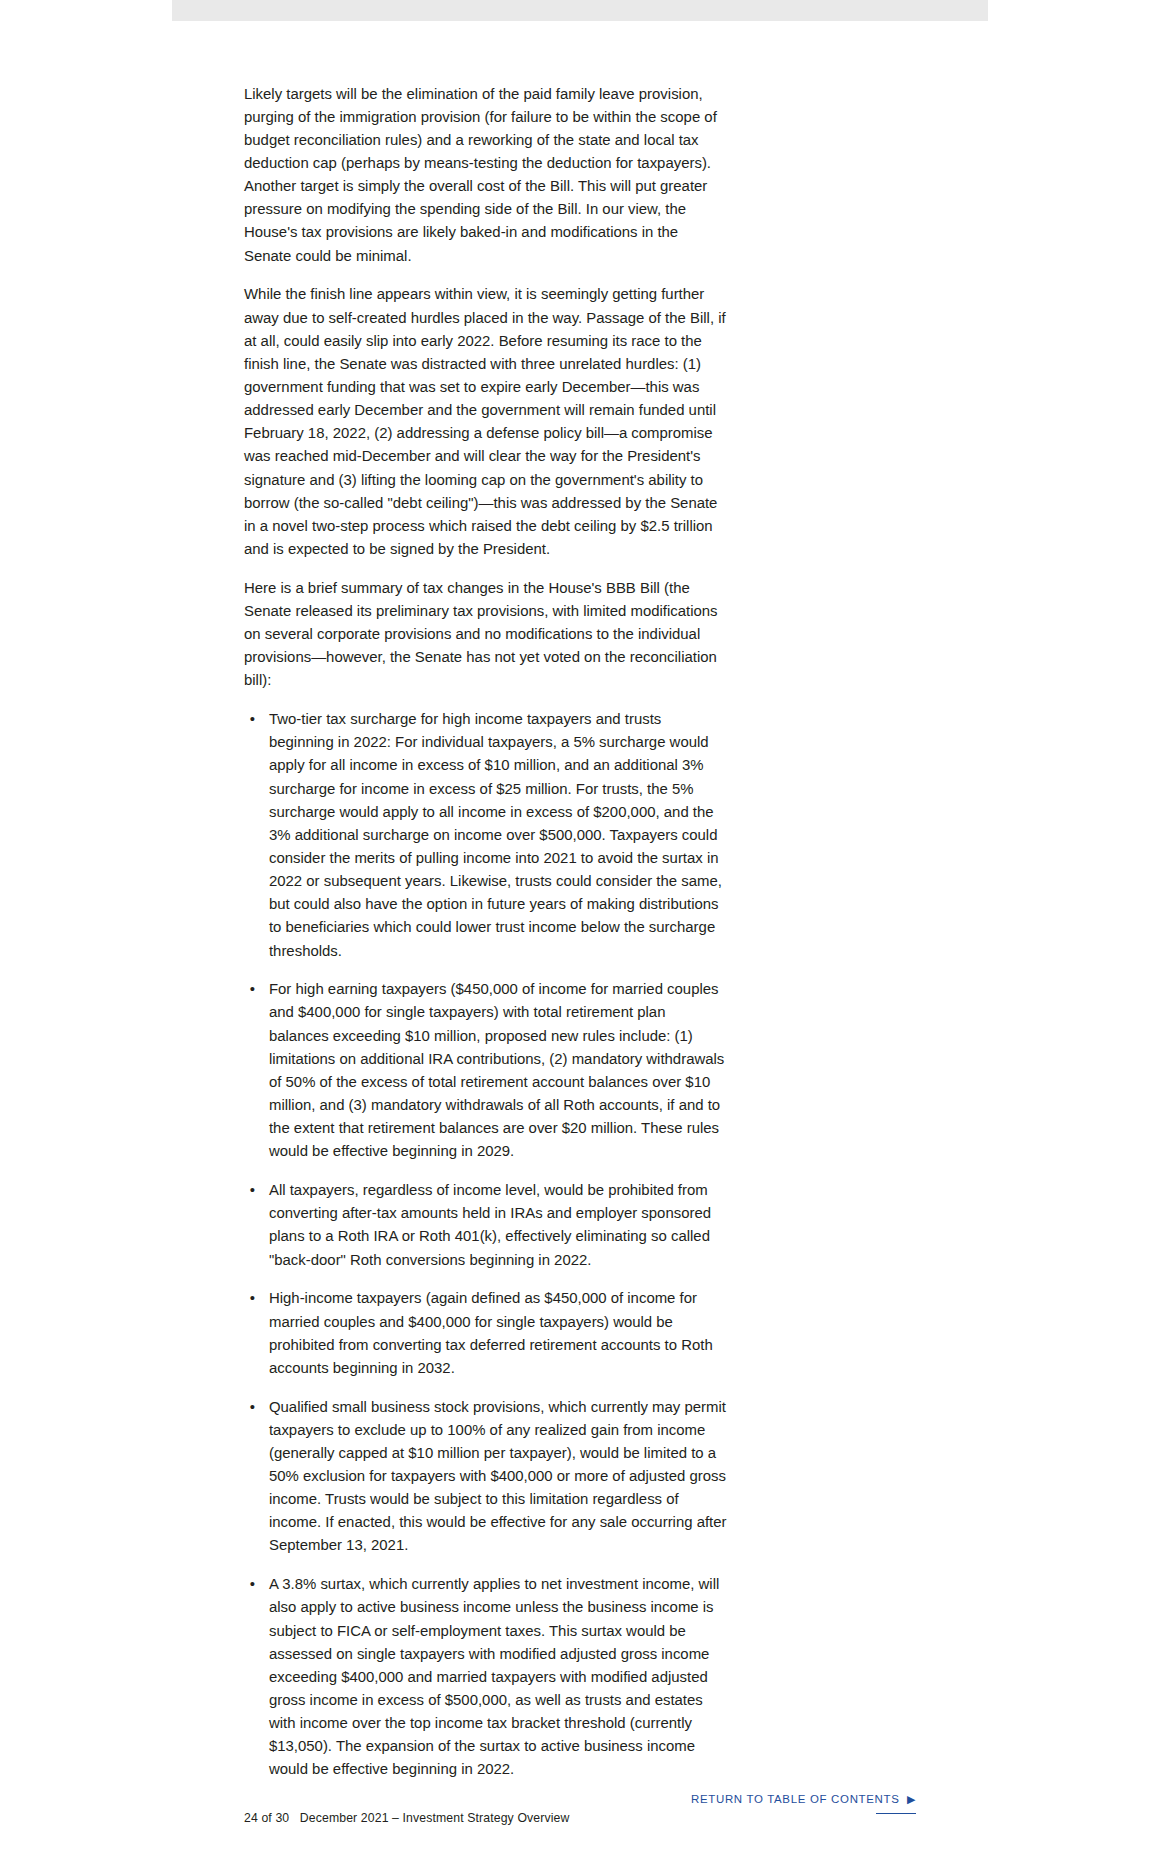Likely targets will be the elimination of the paid family leave provision, purging of the immigration provision (for failure to be within the scope of budget reconciliation rules) and a reworking of the state and local tax deduction cap (perhaps by means-testing the deduction for taxpayers). Another target is simply the overall cost of the Bill. This will put greater pressure on modifying the spending side of the Bill. In our view, the House's tax provisions are likely baked-in and modifications in the Senate could be minimal.
While the finish line appears within view, it is seemingly getting further away due to self-created hurdles placed in the way. Passage of the Bill, if at all, could easily slip into early 2022. Before resuming its race to the finish line, the Senate was distracted with three unrelated hurdles: (1) government funding that was set to expire early December—this was addressed early December and the government will remain funded until February 18, 2022, (2) addressing a defense policy bill—a compromise was reached mid-December and will clear the way for the President's signature and (3) lifting the looming cap on the government's ability to borrow (the so-called "debt ceiling")—this was addressed by the Senate in a novel two-step process which raised the debt ceiling by $2.5 trillion and is expected to be signed by the President.
Here is a brief summary of tax changes in the House's BBB Bill (the Senate released its preliminary tax provisions, with limited modifications on several corporate provisions and no modifications to the individual provisions—however, the Senate has not yet voted on the reconciliation bill):
Two-tier tax surcharge for high income taxpayers and trusts beginning in 2022: For individual taxpayers, a 5% surcharge would apply for all income in excess of $10 million, and an additional 3% surcharge for income in excess of $25 million. For trusts, the 5% surcharge would apply to all income in excess of $200,000, and the 3% additional surcharge on income over $500,000. Taxpayers could consider the merits of pulling income into 2021 to avoid the surtax in 2022 or subsequent years. Likewise, trusts could consider the same, but could also have the option in future years of making distributions to beneficiaries which could lower trust income below the surcharge thresholds.
For high earning taxpayers ($450,000 of income for married couples and $400,000 for single taxpayers) with total retirement plan balances exceeding $10 million, proposed new rules include: (1) limitations on additional IRA contributions, (2) mandatory withdrawals of 50% of the excess of total retirement account balances over $10 million, and (3) mandatory withdrawals of all Roth accounts, if and to the extent that retirement balances are over $20 million. These rules would be effective beginning in 2029.
All taxpayers, regardless of income level, would be prohibited from converting after-tax amounts held in IRAs and employer sponsored plans to a Roth IRA or Roth 401(k), effectively eliminating so called "back-door" Roth conversions beginning in 2022.
High-income taxpayers (again defined as $450,000 of income for married couples and $400,000 for single taxpayers) would be prohibited from converting tax deferred retirement accounts to Roth accounts beginning in 2032.
Qualified small business stock provisions, which currently may permit taxpayers to exclude up to 100% of any realized gain from income (generally capped at $10 million per taxpayer), would be limited to a 50% exclusion for taxpayers with $400,000 or more of adjusted gross income. Trusts would be subject to this limitation regardless of income. If enacted, this would be effective for any sale occurring after September 13, 2021.
A 3.8% surtax, which currently applies to net investment income, will also apply to active business income unless the business income is subject to FICA or self-employment taxes. This surtax would be assessed on single taxpayers with modified adjusted gross income exceeding $400,000 and married taxpayers with modified adjusted gross income in excess of $500,000, as well as trusts and estates with income over the top income tax bracket threshold (currently $13,050). The expansion of the surtax to active business income would be effective beginning in 2022.
Return to table of contents ▶
24 of 30 December 2021 – Investment Strategy Overview